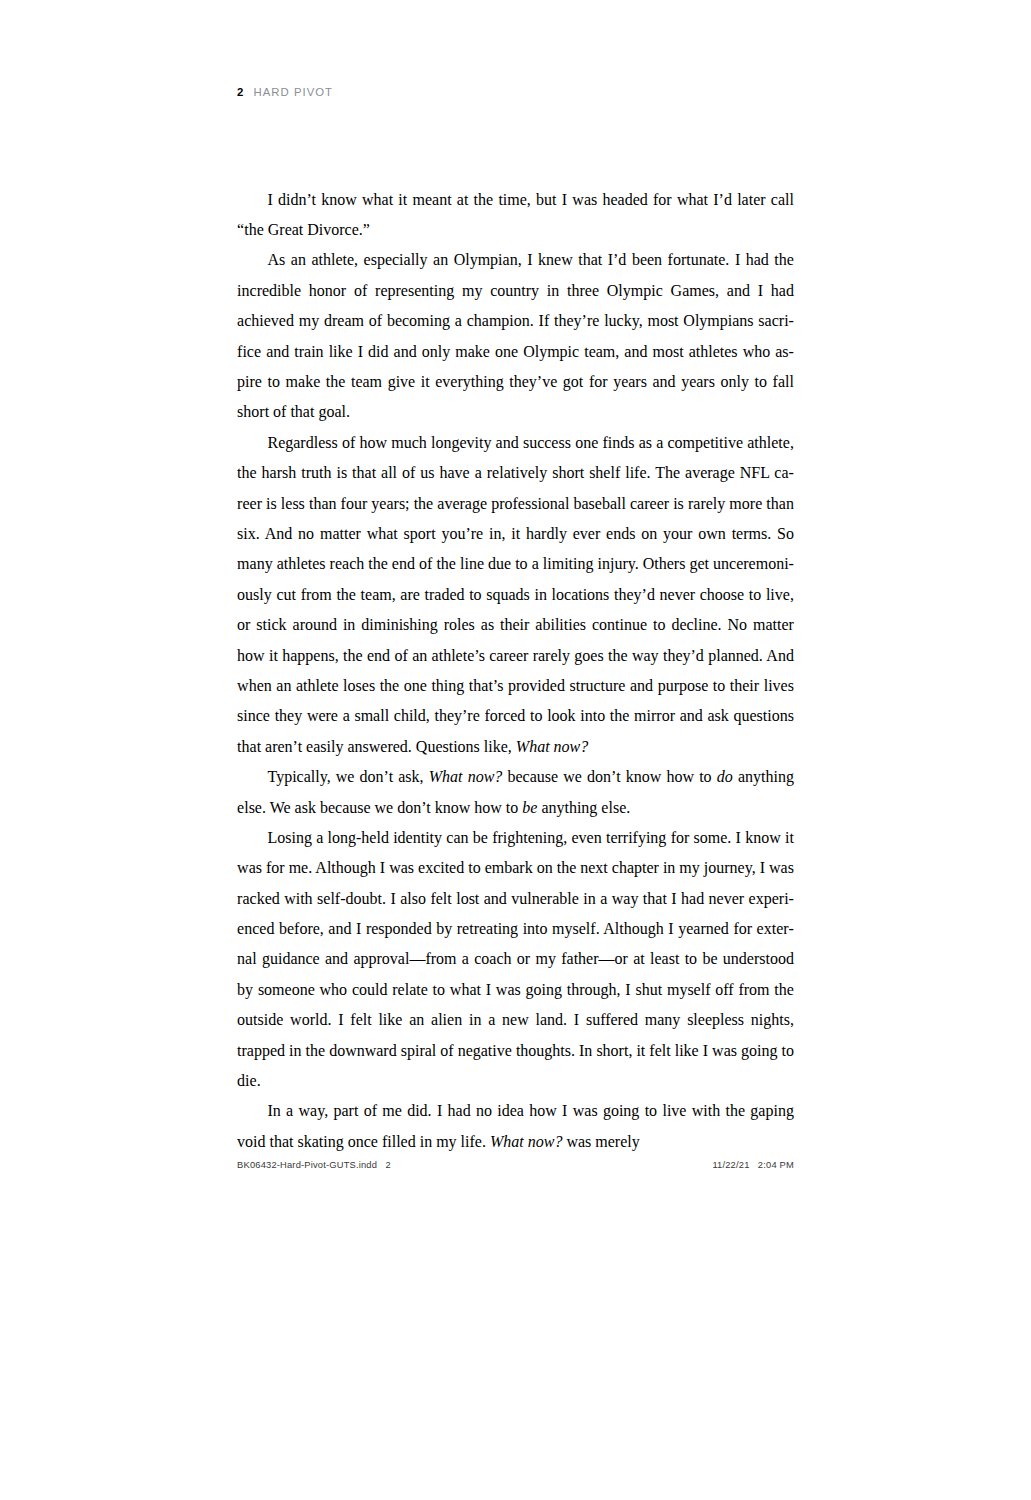2 Hard Pivot
I didn’t know what it meant at the time, but I was headed for what I’d later call “the Great Divorce.”
As an athlete, especially an Olympian, I knew that I’d been fortunate. I had the incredible honor of representing my country in three Olympic Games, and I had achieved my dream of becoming a champion. If they’re lucky, most Olympians sacrifice and train like I did and only make one Olympic team, and most athletes who aspire to make the team give it everything they’ve got for years and years only to fall short of that goal.
Regardless of how much longevity and success one finds as a competitive athlete, the harsh truth is that all of us have a relatively short shelf life. The average NFL career is less than four years; the average professional baseball career is rarely more than six. And no matter what sport you’re in, it hardly ever ends on your own terms. So many athletes reach the end of the line due to a limiting injury. Others get unceremoniously cut from the team, are traded to squads in locations they’d never choose to live, or stick around in diminishing roles as their abilities continue to decline. No matter how it happens, the end of an athlete’s career rarely goes the way they’d planned. And when an athlete loses the one thing that’s provided structure and purpose to their lives since they were a small child, they’re forced to look into the mirror and ask questions that aren’t easily answered. Questions like, What now?
Typically, we don’t ask, What now? because we don’t know how to do anything else. We ask because we don’t know how to be anything else.
Losing a long-held identity can be frightening, even terrifying for some. I know it was for me. Although I was excited to embark on the next chapter in my journey, I was racked with self-doubt. I also felt lost and vulnerable in a way that I had never experienced before, and I responded by retreating into myself. Although I yearned for external guidance and approval—from a coach or my father—or at least to be understood by someone who could relate to what I was going through, I shut myself off from the outside world. I felt like an alien in a new land. I suffered many sleepless nights, trapped in the downward spiral of negative thoughts. In short, it felt like I was going to die.
In a way, part of me did. I had no idea how I was going to live with the gaping void that skating once filled in my life. What now? was merely
BK06432-Hard-Pivot-GUTS.indd 2 11/22/21 2:04 PM